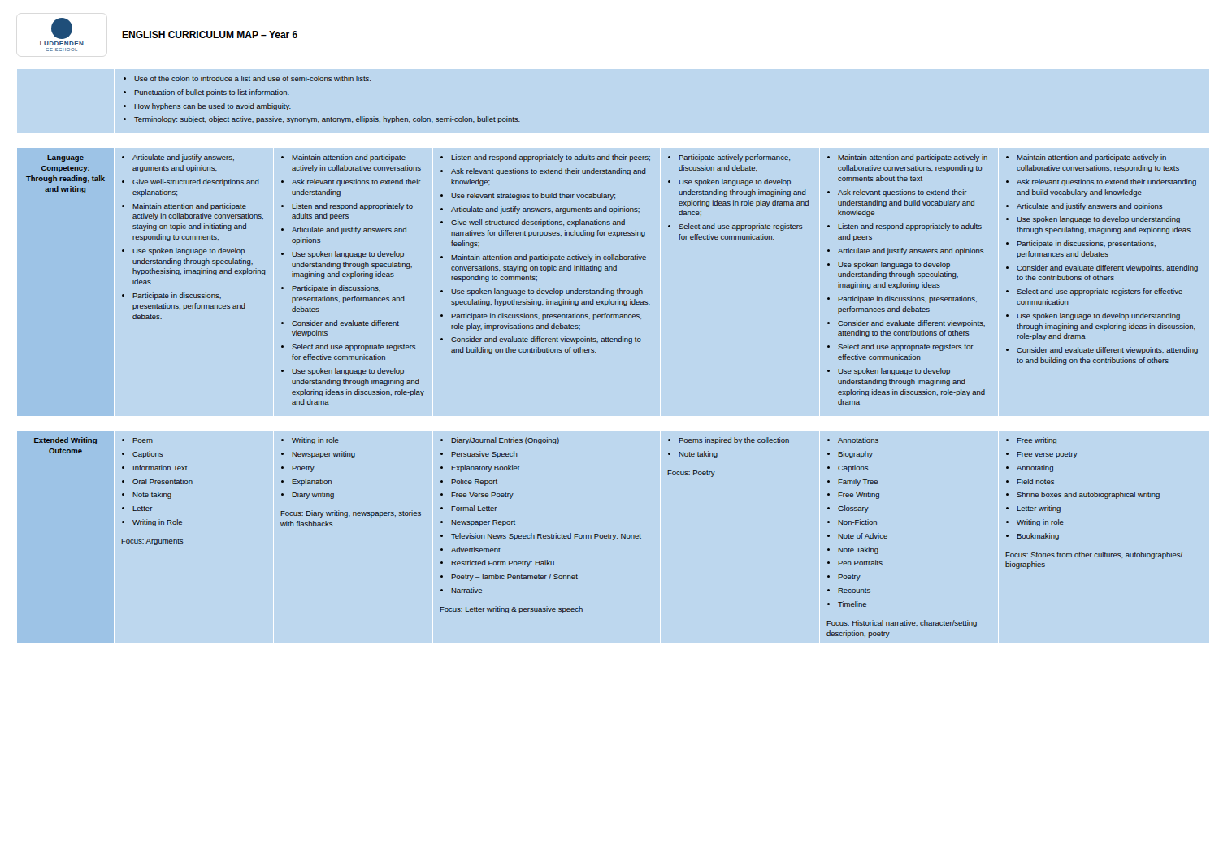LUDDENDEN
CE SCHOOL
ENGLISH CURRICULUM MAP – Year 6
| | Use of the colon to introduce a list and use of semi-colons within lists. Punctuation of bullet points to list information. How hyphens can be used to avoid ambiguity. Terminology: subject, object active, passive, synonym, antonym, ellipsis, hyphen, colon, semi-colon, bullet points. |
| Language Competency: Through reading, talk and writing | Articulate and justify answers, arguments and opinions; Give well-structured descriptions and explanations; Maintain attention and participate actively in collaborative conversations, staying on topic and initiating and responding to comments; Use spoken language to develop understanding through speculating, hypothesising, imagining and exploring ideas Participate in discussions, presentations, performances and debates. | Maintain attention and participate actively in collaborative conversations Ask relevant questions to extend their understanding Listen and respond appropriately to adults and peers Articulate and justify answers and opinions Use spoken language to develop understanding through speculating, imagining and exploring ideas Participate in discussions, presentations, performances and debates Consider and evaluate different viewpoints Select and use appropriate registers for effective communication Use spoken language to develop understanding through imagining and exploring ideas in discussion, role-play and drama | Listen and respond appropriately to adults and their peers; Ask relevant questions to extend their understanding and knowledge; Use relevant strategies to build their vocabulary; Articulate and justify answers, arguments and opinions; Give well-structured descriptions, explanations and narratives for different purposes, including for expressing feelings; Maintain attention and participate actively in collaborative conversations, staying on topic and initiating and responding to comments; Use spoken language to develop understanding through speculating, hypothesising, imagining and exploring ideas; Participate in discussions, presentations, performances, role-play, improvisations and debates; Consider and evaluate different viewpoints, attending to and building on the contributions of others. | Participate actively performance, discussion and debate; Use spoken language to develop understanding through imagining and exploring ideas in role play drama and dance; Select and use appropriate registers for effective communication. | Maintain attention and participate actively in collaborative conversations, responding to comments about the text Ask relevant questions to extend their understanding and build vocabulary and knowledge Listen and respond appropriately to adults and peers Articulate and justify answers and opinions Use spoken language to develop understanding through speculating, imagining and exploring ideas Participate in discussions, presentations, performances and debates Consider and evaluate different viewpoints, attending to the contributions of others Select and use appropriate registers for effective communication Use spoken language to develop understanding through imagining and exploring ideas in discussion, role-play and drama | Maintain attention and participate actively in collaborative conversations, responding to texts Ask relevant questions to extend their understanding and build vocabulary and knowledge Articulate and justify answers and opinions Use spoken language to develop understanding through speculating, imagining and exploring ideas Participate in discussions, presentations, performances and debates Consider and evaluate different viewpoints, attending to the contributions of others Select and use appropriate registers for effective communication Use spoken language to develop understanding through imagining and exploring ideas in discussion, role-play and drama Consider and evaluate different viewpoints, attending to and building on the contributions of others |
| Extended Writing Outcome | Poem Captions Information Text Oral Presentation Note taking Letter Writing in Role Focus: Arguments | Writing in role Newspaper writing Poetry Explanation Diary writing Focus: Diary writing, newspapers, stories with flashbacks | Diary/Journal Entries (Ongoing) Persuasive Speech Explanatory Booklet Police Report Free Verse Poetry Formal Letter Newspaper Report Television News Speech Restricted Form Poetry: Nonet Advertisement Restricted Form Poetry: Haiku Poetry – Iambic Pentameter / Sonnet Narrative Focus: Letter writing & persuasive speech | Poems inspired by the collection Note taking Focus: Poetry | Annotations Biography Captions Family Tree Free Writing Glossary Non-Fiction Note of Advice Note Taking Pen Portraits Poetry Recounts Timeline Focus: Historical narrative, character/setting description, poetry | Free writing Free verse poetry Annotating Field notes Shrine boxes and autobiographical writing Letter writing Writing in role Bookmaking Focus: Stories from other cultures, autobiographies/ biographies |